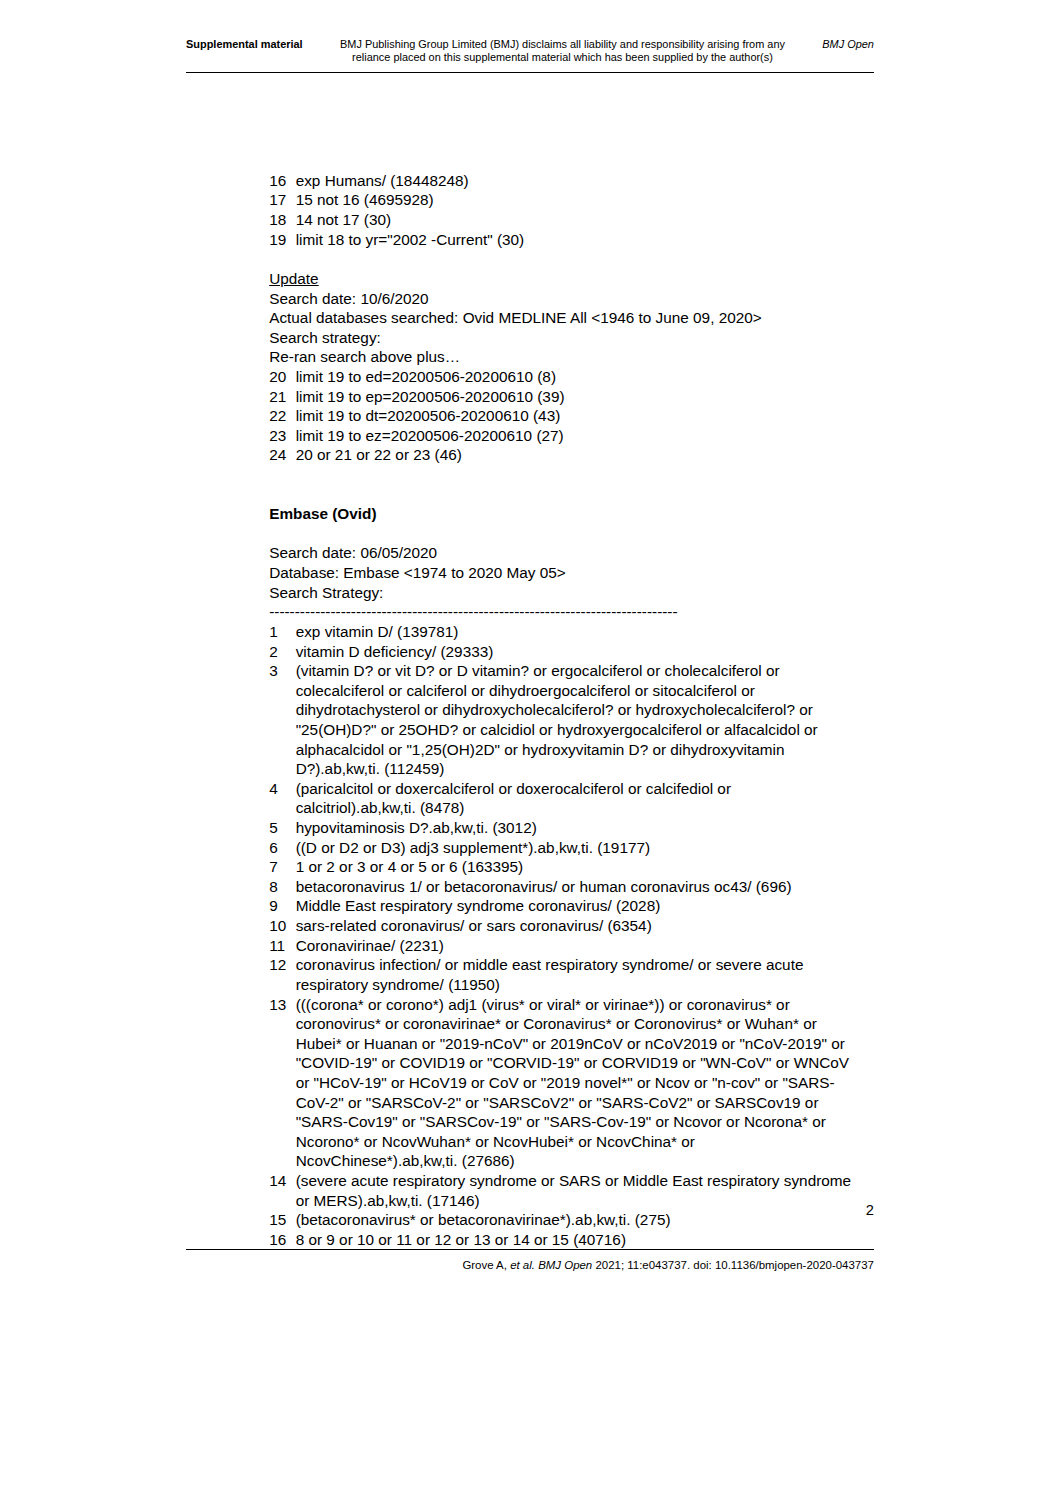Supplemental material
BMJ Publishing Group Limited (BMJ) disclaims all liability and responsibility arising from any reliance placed on this supplemental material which has been supplied by the author(s)
BMJ Open
16 exp Humans/ (18448248)
1715 not 16 (4695928)
1814 not 17 (30)
19 limit 18 to yr="2002 -Current" (30)
Update
Search date: 10/6/2020
Actual databases searched: Ovid MEDLINE All <1946 to June 09, 2020>
Search strategy:
Re-ran search above plus…
20 limit 19 to ed=20200506-20200610 (8)
21 limit 19 to ep=20200506-20200610 (39)
22 limit 19 to dt=20200506-20200610 (43)
23 limit 19 to ez=20200506-20200610 (27)
2420 or 21 or 22 or 23 (46)
Embase (Ovid)
Search date: 06/05/2020
Database: Embase <1974 to 2020 May 05>
Search Strategy:
--------------------------------------------------------------------------------
1 exp vitamin D/ (139781)
2 vitamin D deficiency/ (29333)
3(vitamin D? or vit D? or D vitamin? or ergocalciferol or cholecalciferol or colecalciferol or calciferol or dihydroergocalciferol or sitocalciferol or dihydrotachysterol or dihydroxycholecalciferol? or hydroxycholecalciferol? or "25(OH)D?" or 25OHD? or calcidiol or hydroxyergocalciferol or alfacalcidol or alphacalcidol or "1,25(OH)2D" or hydroxyvitamin D? or dihydroxyvitamin D?).ab,kw,ti. (112459)
4(paricalcitol or doxercalciferol or doxerocalciferol or calcifediol or calcitriol).ab,kw,ti. (8478)
5 hypovitaminosis D?.ab,kw,ti. (3012)
6((D or D2 or D3) adj3 supplement*).ab,kw,ti. (19177)
71 or 2 or 3 or 4 or 5 or 6 (163395)
8 betacoronavirus 1/ or betacoronavirus/ or human coronavirus oc43/ (696)
9 Middle East respiratory syndrome coronavirus/ (2028)
10 sars-related coronavirus/ or sars coronavirus/ (6354)
11 Coronavirinae/ (2231)
12 coronavirus infection/ or middle east respiratory syndrome/ or severe acute respiratory syndrome/ (11950)
13(((corona* or corono*) adj1 (virus* or viral* or virinae*)) or coronavirus* or coronovirus* or coronavirinae* or Coronavirus* or Coronovirus* or Wuhan* or Hubei* or Huanan or "2019-nCoV" or 2019nCoV or nCoV2019 or "nCoV-2019" or "COVID-19" or COVID19 or "CORVID-19" or CORVID19 or "WN-CoV" or WNCoV or "HCoV-19" or HCoV19 or CoV or "2019 novel*" or Ncov or "n-cov" or "SARS-CoV-2" or "SARSCoV-2" or "SARSCoV2" or "SARS-CoV2" or SARSCov19 or "SARS-Cov19" or "SARSCov-19" or "SARS-Cov-19" or Ncovor or Ncorona* or Ncorono* or NcovWuhan* or NcovHubei* or NcovChina* or NcovChinese*).ab,kw,ti. (27686)
14(severe acute respiratory syndrome or SARS or Middle East respiratory syndrome or MERS).ab,kw,ti. (17146)
15(betacoronavirus* or betacoronavirinae*).ab,kw,ti. (275)
168 or 9 or 10 or 11 or 12 or 13 or 14 or 15 (40716)
2
Grove A, et al. BMJ Open 2021; 11:e043737. doi: 10.1136/bmjopen-2020-043737